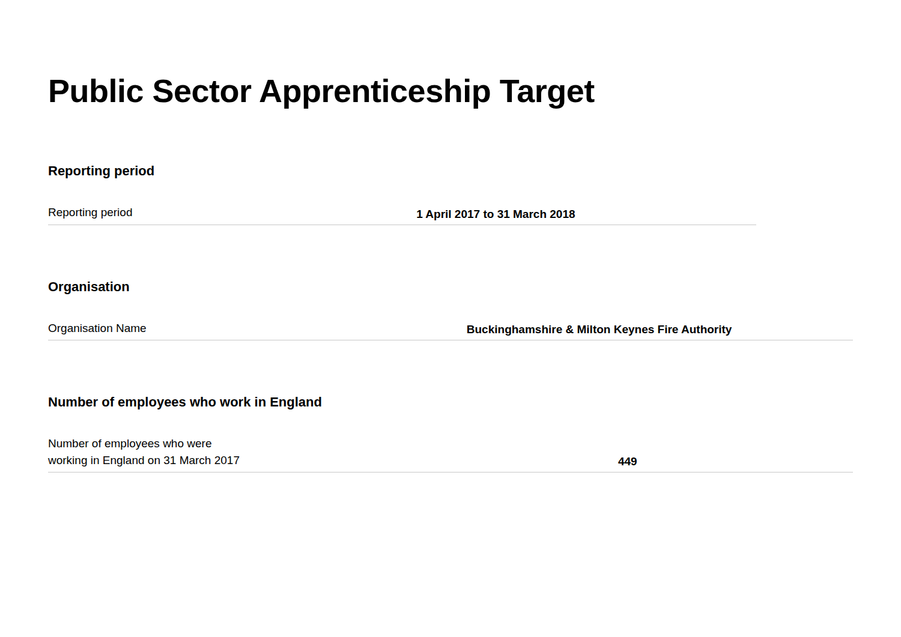Public Sector Apprenticeship Target
Reporting period
Reporting period
1 April 2017 to 31 March 2018
Organisation
Organisation Name
Buckinghamshire & Milton Keynes Fire Authority
Number of employees who work in England
Number of employees who were
working in England on 31 March 2017
449